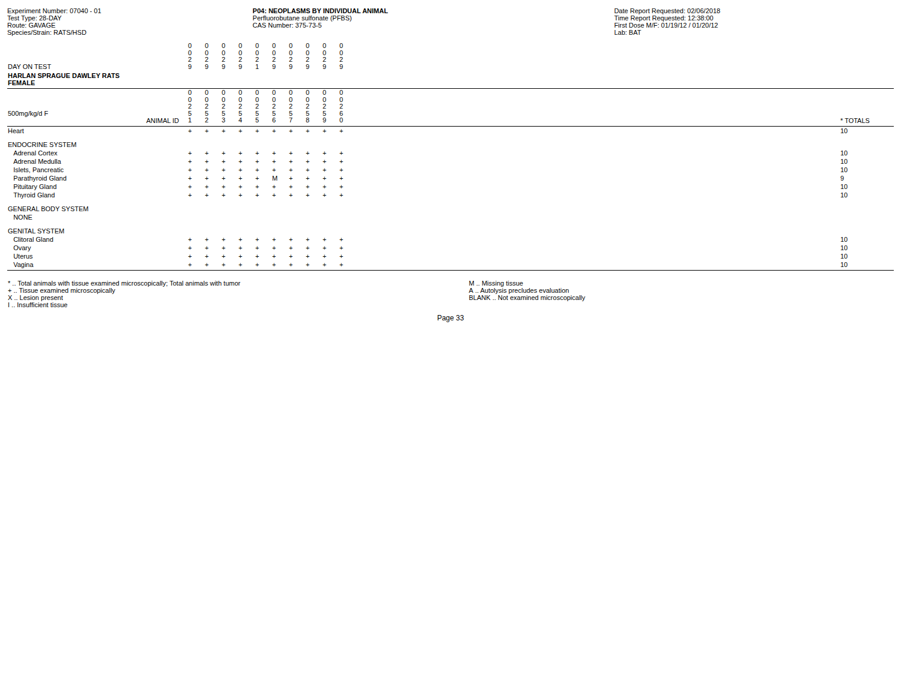| Experiment Number: 07040 - 01 | P04: NEOPLASMS BY INDIVIDUAL ANIMAL | Date Report Requested: 02/06/2018 |
| Test Type: 28-DAY | Perfluorobutane sulfonate (PFBS) | Time Report Requested: 12:38:00 |
| Route: GAVAGE | CAS Number: 375-73-5 | First Dose M/F: 01/19/12 / 01/20/12 |
| Species/Strain: RATS/HSD | | Lab: BAT |
| DAY ON TEST | 0 0 2 9 | 0 0 2 9 | 0 0 2 9 | 0 0 2 9 | 0 0 2 1 | 0 0 2 9 | 0 0 2 9 | 0 0 2 9 | 0 0 2 9 | 0 0 2 9 | | |
| HARLAN SPRAGUE DAWLEY RATS FEMALE | | | |
| 500mg/kg/d F ANIMAL ID | 0 0 2 5 1 | 0 0 2 5 2 | 0 0 2 5 3 | 0 0 2 5 4 | 0 0 2 5 5 | 0 0 2 5 6 | 0 0 2 5 7 | 0 0 2 5 8 | 0 0 2 5 9 | 0 0 2 6 0 | | * TOTALS |
| Heart | + | + | + | + | + | + | + | + | + | + | | 10 |
| ENDOCRINE SYSTEM |
| Adrenal Cortex | + | + | + | + | + | + | + | + | + | + | | 10 |
| Adrenal Medulla | + | + | + | + | + | + | + | + | + | + | | 10 |
| Islets, Pancreatic | + | + | + | + | + | + | + | + | + | + | | 10 |
| Parathyroid Gland | + | + | + | + | + | M | + | + | + | + | | 9 |
| Pituitary Gland | + | + | + | + | + | + | + | + | + | + | | 10 |
| Thyroid Gland | + | + | + | + | + | + | + | + | + | + | | 10 |
| GENERAL BODY SYSTEM |
| NONE | |
| GENITAL SYSTEM |
| Clitoral Gland | + | + | + | + | + | + | + | + | + | + | | 10 |
| Ovary | + | + | + | + | + | + | + | + | + | + | | 10 |
| Uterus | + | + | + | + | + | + | + | + | + | + | | 10 |
| Vagina | + | + | + | + | + | + | + | + | + | + | | 10 |
| * .. Total animals with tissue examined microscopically; Total animals with tumor + .. Tissue examined microscopically X .. Lesion present I .. Insufficient tissue | M .. Missing tissue A .. Autolysis precludes evaluation BLANK .. Not examined microscopically |
Page 33